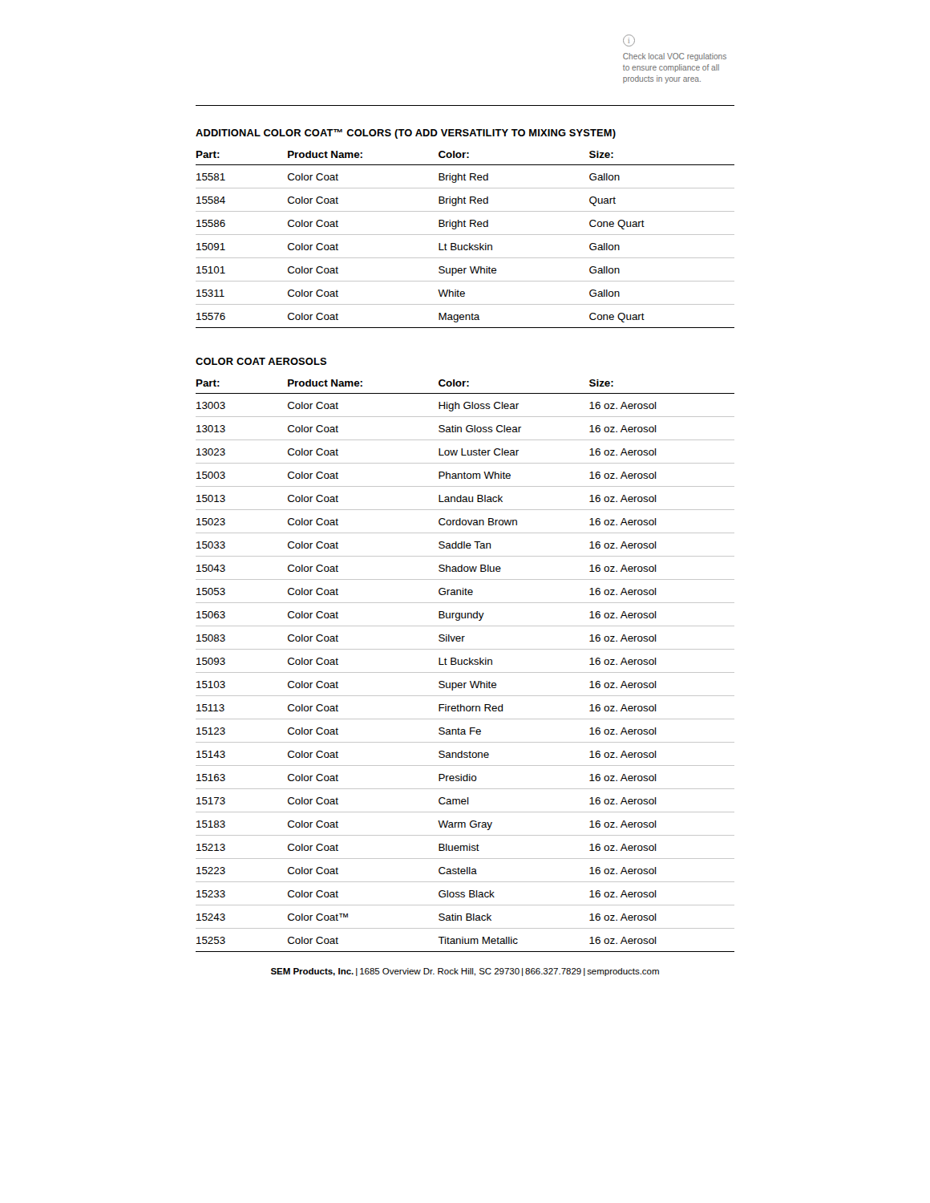i Check local VOC regulations to ensure compliance of all products in your area.
Additional Color Coat™ Colors (to add versatility to mixing system)
| Part: | Product Name: | Color: | Size: |
| --- | --- | --- | --- |
| 15581 | Color Coat | Bright Red | Gallon |
| 15584 | Color Coat | Bright Red | Quart |
| 15586 | Color Coat | Bright Red | Cone Quart |
| 15091 | Color Coat | Lt Buckskin | Gallon |
| 15101 | Color Coat | Super White | Gallon |
| 15311 | Color Coat | White | Gallon |
| 15576 | Color Coat | Magenta | Cone Quart |
Color Coat Aerosols
| Part: | Product Name: | Color: | Size: |
| --- | --- | --- | --- |
| 13003 | Color Coat | High Gloss Clear | 16 oz. Aerosol |
| 13013 | Color Coat | Satin Gloss Clear | 16 oz. Aerosol |
| 13023 | Color Coat | Low Luster Clear | 16 oz. Aerosol |
| 15003 | Color Coat | Phantom White | 16 oz. Aerosol |
| 15013 | Color Coat | Landau Black | 16 oz. Aerosol |
| 15023 | Color Coat | Cordovan Brown | 16 oz. Aerosol |
| 15033 | Color Coat | Saddle Tan | 16 oz. Aerosol |
| 15043 | Color Coat | Shadow Blue | 16 oz. Aerosol |
| 15053 | Color Coat | Granite | 16 oz. Aerosol |
| 15063 | Color Coat | Burgundy | 16 oz. Aerosol |
| 15083 | Color Coat | Silver | 16 oz. Aerosol |
| 15093 | Color Coat | Lt Buckskin | 16 oz. Aerosol |
| 15103 | Color Coat | Super White | 16 oz. Aerosol |
| 15113 | Color Coat | Firethorn Red | 16 oz. Aerosol |
| 15123 | Color Coat | Santa Fe | 16 oz. Aerosol |
| 15143 | Color Coat | Sandstone | 16 oz. Aerosol |
| 15163 | Color Coat | Presidio | 16 oz. Aerosol |
| 15173 | Color Coat | Camel | 16 oz. Aerosol |
| 15183 | Color Coat | Warm Gray | 16 oz. Aerosol |
| 15213 | Color Coat | Bluemist | 16 oz. Aerosol |
| 15223 | Color Coat | Castella | 16 oz. Aerosol |
| 15233 | Color Coat | Gloss Black | 16 oz. Aerosol |
| 15243 | Color Coat™ | Satin Black | 16 oz. Aerosol |
| 15253 | Color Coat | Titanium Metallic | 16 oz. Aerosol |
SEM Products, Inc.|1685 Overview Dr. Rock Hill, SC 29730|866.327.7829|semproducts.com